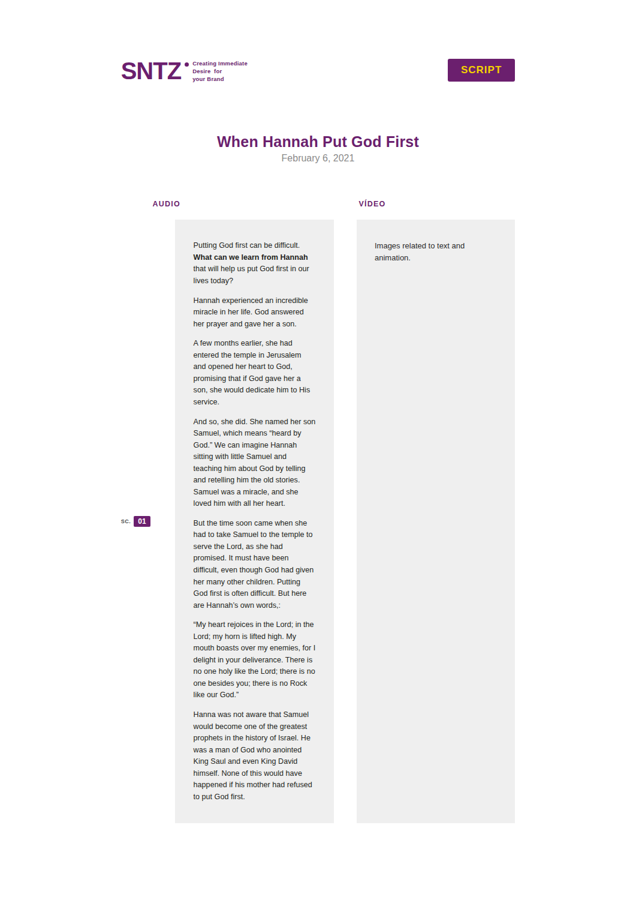SNTZ
Creating Immediate
Desire for
your Brand
SCRIPT
When Hannah Put God First
February 6, 2021
AUDIO VÍDEO
SC. 01
Putting God first can be difficult. What can we learn from Hannah that will help us put God first in our lives today?
Hannah experienced an incredible miracle in her life. God answered her prayer and gave her a son.
A few months earlier, she had entered the temple in Jerusalem and opened her heart to God, promising that if God gave her a son, she would dedicate him to His service.
And so, she did. She named her son Samuel, which means “heard by God.” We can imagine Hannah sitting with little Samuel and teaching him about God by telling and retelling him the old stories. Samuel was a miracle, and she loved him with all her heart.
But the time soon came when she had to take Samuel to the temple to serve the Lord, as she had promised. It must have been difficult, even though God had given her many other children. Putting God first is often difficult. But here are Hannah’s own words,:
“My heart rejoices in the Lord; in the Lord; my horn is lifted high. My mouth boasts over my enemies, for I delight in your deliverance. There is no one holy like the Lord; there is no one besides you; there is no Rock like our God.”
Hanna was not aware that Samuel would become one of the greatest prophets in the history of Israel. He was a man of God who anointed King Saul and even King David himself. None of this would have happened if his mother had refused to put God first.
Images related to text and animation.